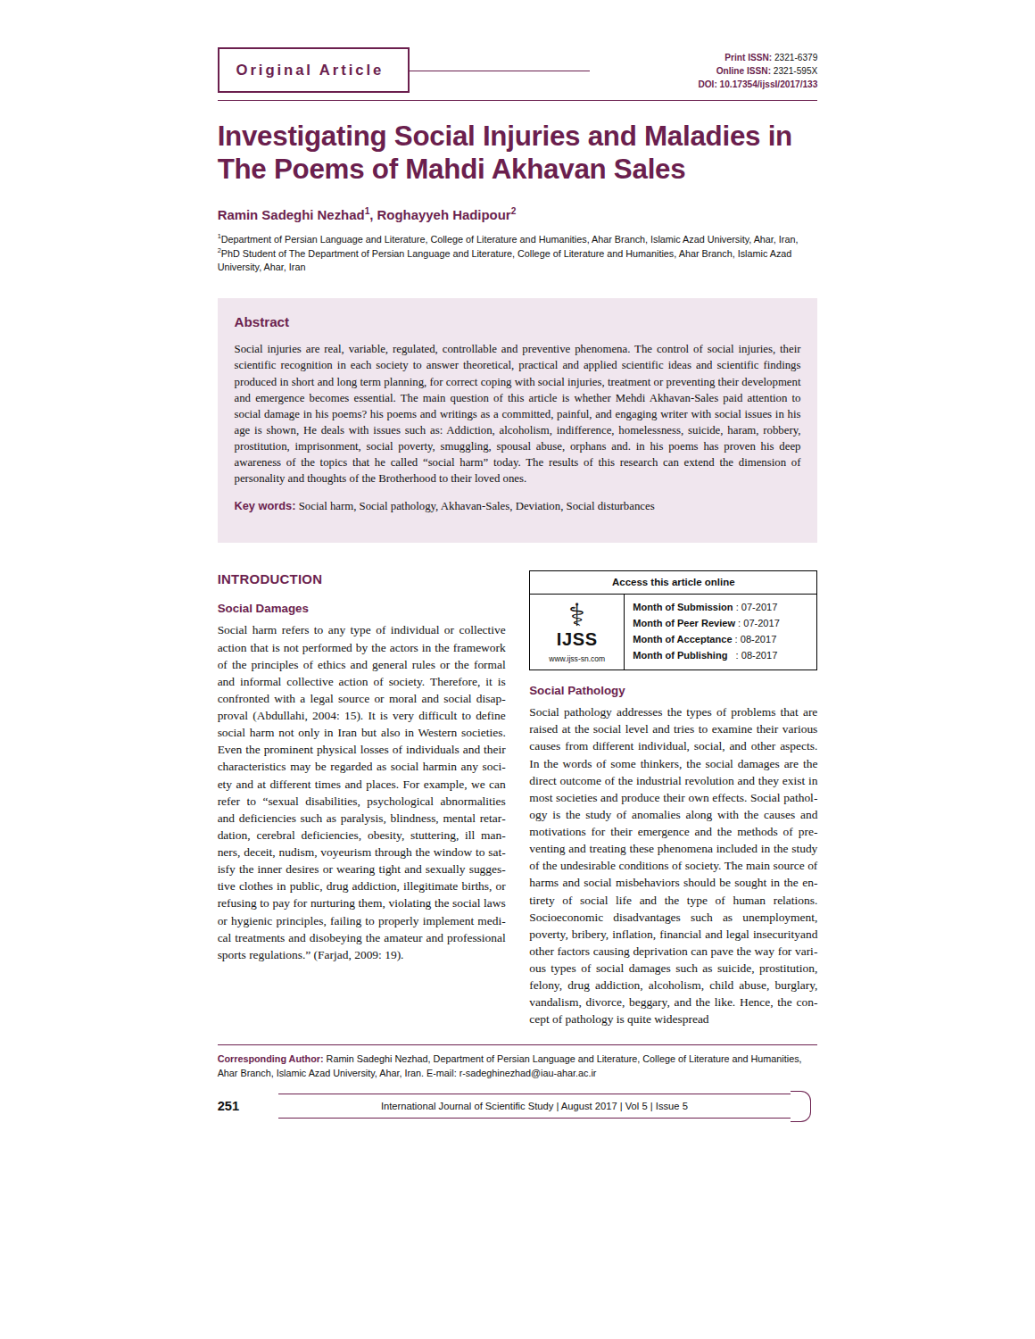Original Article
Print ISSN: 2321-6379
Online ISSN: 2321-595X
DOI: 10.17354/ijssI/2017/133
Investigating Social Injuries and Maladies in The Poems of Mahdi Akhavan Sales
Ramin Sadeghi Nezhad1, Roghayyeh Hadipour2
1Department of Persian Language and Literature, College of Literature and Humanities, Ahar Branch, Islamic Azad University, Ahar, Iran, 2PhD Student of The Department of Persian Language and Literature, College of Literature and Humanities, Ahar Branch, Islamic Azad University, Ahar, Iran
Abstract
Social injuries are real, variable, regulated, controllable and preventive phenomena. The control of social injuries, their scientific recognition in each society to answer theoretical, practical and applied scientific ideas and scientific findings produced in short and long term planning, for correct coping with social injuries, treatment or preventing their development and emergence becomes essential. The main question of this article is whether Mehdi Akhavan-Sales paid attention to social damage in his poems? his poems and writings as a committed, painful, and engaging writer with social issues in his age is shown, He deals with issues such as: Addiction, alcoholism, indifference, homelessness, suicide, haram, robbery, prostitution, imprisonment, social poverty, smuggling, spousal abuse, orphans and. in his poems has proven his deep awareness of the topics that he called “social harm” today. The results of this research can extend the dimension of personality and thoughts of the Brotherhood to their loved ones.
Key words: Social harm, Social pathology, Akhavan-Sales, Deviation, Social disturbances
INTRODUCTION
Social Damages
Social harm refers to any type of individual or collective action that is not performed by the actors in the framework of the principles of ethics and general rules or the formal and informal collective action of society. Therefore, it is confronted with a legal source or moral and social disapproval (Abdullahi, 2004: 15). It is very difficult to define social harm not only in Iran but also in Western societies. Even the prominent physical losses of individuals and their characteristics may be regarded as social harmin any society and at different times and places. For example, we can refer to “sexual disabilities, psychological abnormalities and deficiencies such as paralysis, blindness, mental retardation, cerebral deficiencies, obesity, stuttering, ill manners, deceit, nudism, voyeurism through the window to satisfy the inner desires or wearing tight and sexually suggestive clothes in public, drug addiction, illegitimate births, or refusing to pay for nurturing them, violating the social laws or hygienic principles, failing to properly implement medical treatments and disobeying the amateur and professional sports regulations.” (Farjad, 2009: 19).
Access this article online
⚕
IJSS
www.ijss-sn.com
Month of Submission : 07-2017
Month of Peer Review : 07-2017
Month of Acceptance : 08-2017
Month of Publishing : 08-2017
Social Pathology
Social pathology addresses the types of problems that are raised at the social level and tries to examine their various causes from different individual, social, and other aspects. In the words of some thinkers, the social damages are the direct outcome of the industrial revolution and they exist in most societies and produce their own effects. Social pathology is the study of anomalies along with the causes and motivations for their emergence and the methods of preventing and treating these phenomena included in the study of the undesirable conditions of society. The main source of harms and social misbehaviors should be sought in the entirety of social life and the type of human relations. Socioeconomic disadvantages such as unemployment, poverty, bribery, inflation, financial and legal insecurityand other factors causing deprivation can pave the way for various types of social damages such as suicide, prostitution, felony, drug addiction, alcoholism, child abuse, burglary, vandalism, divorce, beggary, and the like. Hence, the concept of pathology is quite widespread
Corresponding Author: Ramin Sadeghi Nezhad, Department of Persian Language and Literature, College of Literature and Humanities, Ahar Branch, Islamic Azad University, Ahar, Iran. E-mail: r-sadeghinezhad@iau-ahar.ac.ir
251
International Journal of Scientific Study | August 2017 | Vol 5 | Issue 5